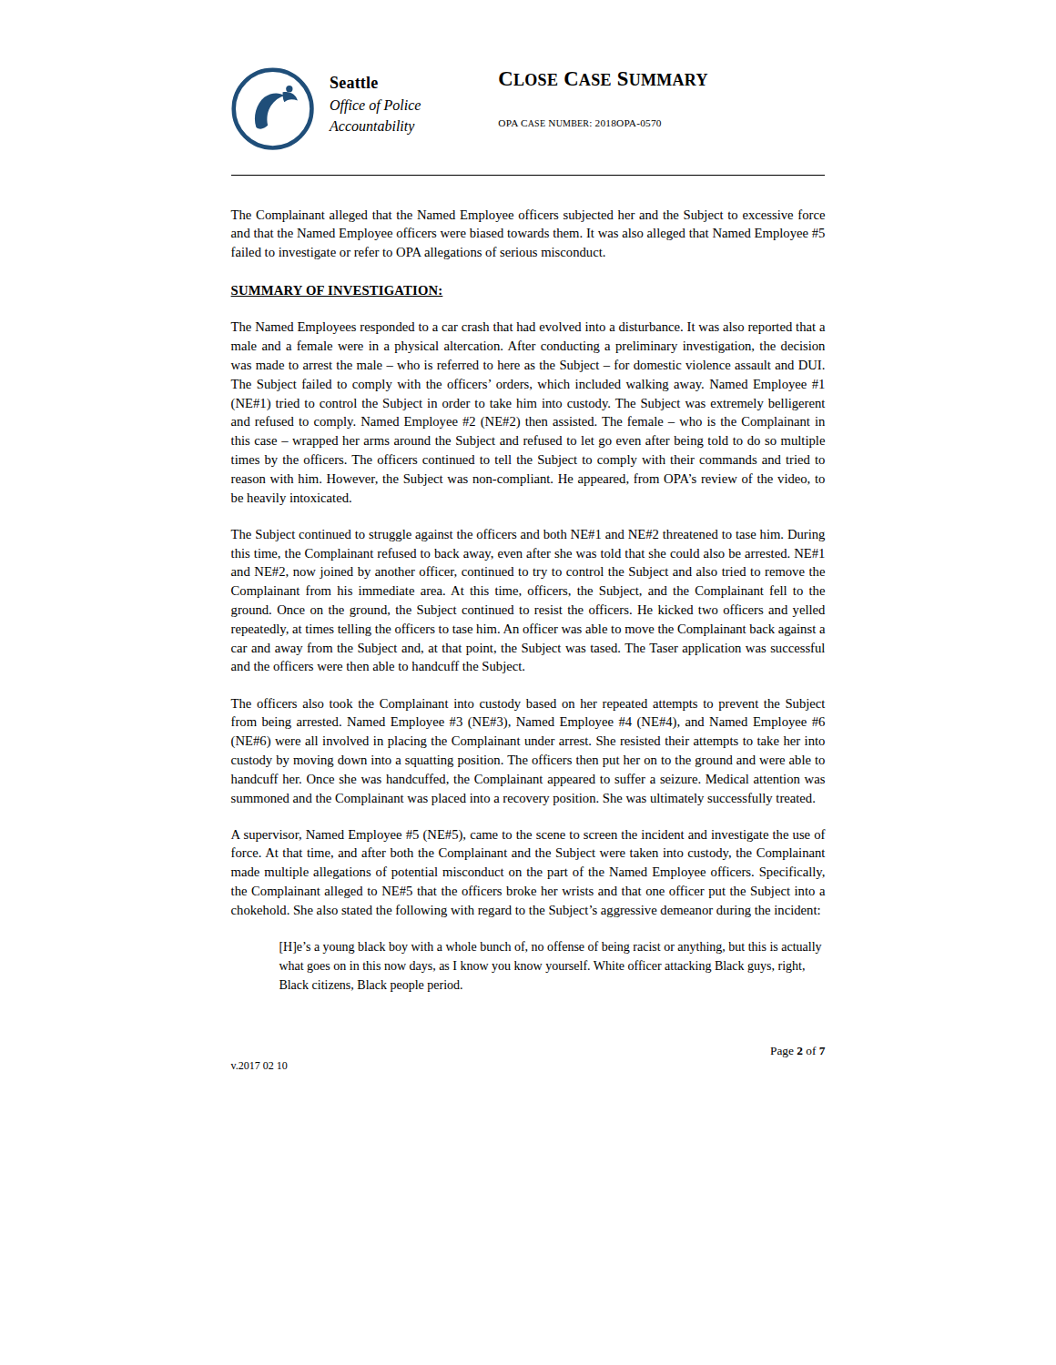Seattle
Office of Police
Accountability
CLOSE CASE SUMMARY
OPA CASE NUMBER: 2018OPA-0570
The Complainant alleged that the Named Employee officers subjected her and the Subject to excessive force and that the Named Employee officers were biased towards them. It was also alleged that Named Employee #5 failed to investigate or refer to OPA allegations of serious misconduct.
SUMMARY OF INVESTIGATION:
The Named Employees responded to a car crash that had evolved into a disturbance. It was also reported that a male and a female were in a physical altercation. After conducting a preliminary investigation, the decision was made to arrest the male – who is referred to here as the Subject – for domestic violence assault and DUI. The Subject failed to comply with the officers’ orders, which included walking away. Named Employee #1 (NE#1) tried to control the Subject in order to take him into custody. The Subject was extremely belligerent and refused to comply. Named Employee #2 (NE#2) then assisted. The female – who is the Complainant in this case – wrapped her arms around the Subject and refused to let go even after being told to do so multiple times by the officers. The officers continued to tell the Subject to comply with their commands and tried to reason with him. However, the Subject was non-compliant. He appeared, from OPA’s review of the video, to be heavily intoxicated.
The Subject continued to struggle against the officers and both NE#1 and NE#2 threatened to tase him. During this time, the Complainant refused to back away, even after she was told that she could also be arrested. NE#1 and NE#2, now joined by another officer, continued to try to control the Subject and also tried to remove the Complainant from his immediate area. At this time, officers, the Subject, and the Complainant fell to the ground. Once on the ground, the Subject continued to resist the officers. He kicked two officers and yelled repeatedly, at times telling the officers to tase him. An officer was able to move the Complainant back against a car and away from the Subject and, at that point, the Subject was tased. The Taser application was successful and the officers were then able to handcuff the Subject.
The officers also took the Complainant into custody based on her repeated attempts to prevent the Subject from being arrested. Named Employee #3 (NE#3), Named Employee #4 (NE#4), and Named Employee #6 (NE#6) were all involved in placing the Complainant under arrest. She resisted their attempts to take her into custody by moving down into a squatting position. The officers then put her on to the ground and were able to handcuff her. Once she was handcuffed, the Complainant appeared to suffer a seizure. Medical attention was summoned and the Complainant was placed into a recovery position. She was ultimately successfully treated.
A supervisor, Named Employee #5 (NE#5), came to the scene to screen the incident and investigate the use of force. At that time, and after both the Complainant and the Subject were taken into custody, the Complainant made multiple allegations of potential misconduct on the part of the Named Employee officers. Specifically, the Complainant alleged to NE#5 that the officers broke her wrists and that one officer put the Subject into a chokehold. She also stated the following with regard to the Subject’s aggressive demeanor during the incident:
[H]e’s a young black boy with a whole bunch of, no offense of being racist or anything, but this is actually what goes on in this now days, as I know you know yourself. White officer attacking Black guys, right, Black citizens, Black people period.
v.2017 02 10
Page 2 of 7